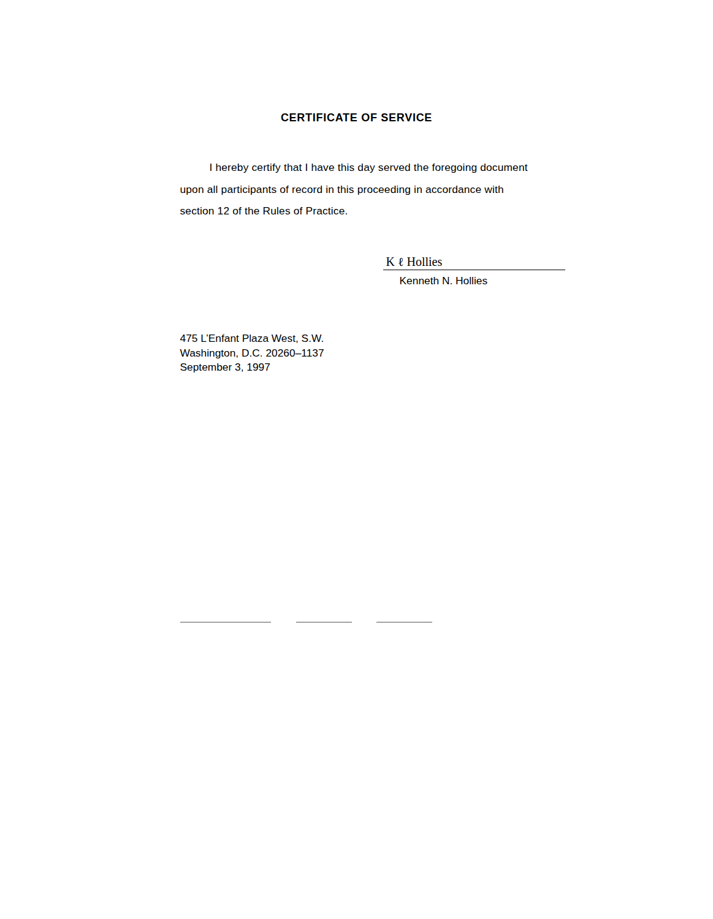CERTIFICATE OF SERVICE
I hereby certify that I have this day served the foregoing document upon all participants of record in this proceeding in accordance with section 12 of the Rules of Practice.
K ℓ Hollies
Kenneth N. Hollies
475 L’Enfant Plaza West, S.W.
Washington, D.C. 20260–1137
September 3, 1997